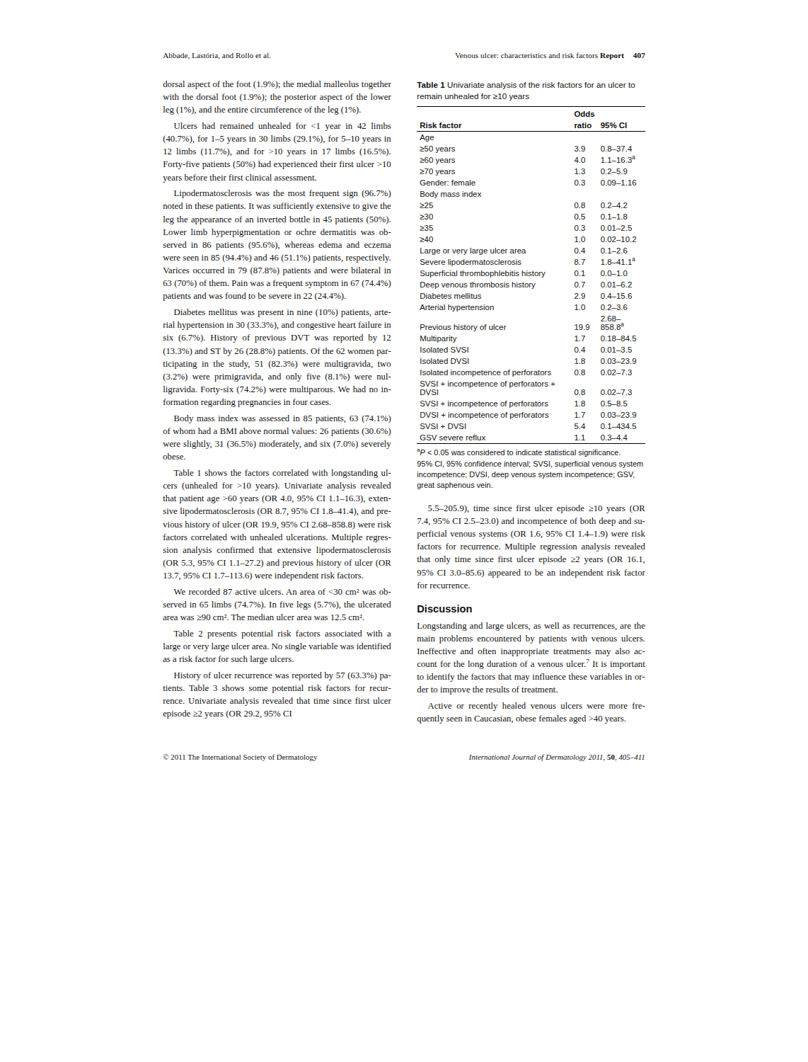Abbade, Lastória, and Rollo et al.
Venous ulcer: characteristics and risk factors Report 407
dorsal aspect of the foot (1.9%); the medial malleolus together with the dorsal foot (1.9%); the posterior aspect of the lower leg (1%), and the entire circumference of the leg (1%).
Ulcers had remained unhealed for <1 year in 42 limbs (40.7%), for 1–5 years in 30 limbs (29.1%), for 5–10 years in 12 limbs (11.7%), and for >10 years in 17 limbs (16.5%). Forty-five patients (50%) had experienced their first ulcer >10 years before their first clinical assessment.
Lipodermatosclerosis was the most frequent sign (96.7%) noted in these patients. It was sufficiently extensive to give the leg the appearance of an inverted bottle in 45 patients (50%). Lower limb hyperpigmentation or ochre dermatitis was observed in 86 patients (95.6%), whereas edema and eczema were seen in 85 (94.4%) and 46 (51.1%) patients, respectively. Varices occurred in 79 (87.8%) patients and were bilateral in 63 (70%) of them. Pain was a frequent symptom in 67 (74.4%) patients and was found to be severe in 22 (24.4%).
Diabetes mellitus was present in nine (10%) patients, arterial hypertension in 30 (33.3%), and congestive heart failure in six (6.7%). History of previous DVT was reported by 12 (13.3%) and ST by 26 (28.8%) patients. Of the 62 women participating in the study, 51 (82.3%) were multigravida, two (3.2%) were primigravida, and only five (8.1%) were nulligravida. Forty-six (74.2%) were multiparous. We had no information regarding pregnancies in four cases.
Body mass index was assessed in 85 patients, 63 (74.1%) of whom had a BMI above normal values: 26 patients (30.6%) were slightly, 31 (36.5%) moderately, and six (7.0%) severely obese.
Table 1 shows the factors correlated with longstanding ulcers (unhealed for >10 years). Univariate analysis revealed that patient age >60 years (OR 4.0, 95% CI 1.1–16.3), extensive lipodermatosclerosis (OR 8.7, 95% CI 1.8–41.4), and previous history of ulcer (OR 19.9, 95% CI 2.68–858.8) were risk factors correlated with unhealed ulcerations. Multiple regression analysis confirmed that extensive lipodermatosclerosis (OR 5.3, 95% CI 1.1–27.2) and previous history of ulcer (OR 13.7, 95% CI 1.7–113.6) were independent risk factors.
We recorded 87 active ulcers. An area of <30 cm² was observed in 65 limbs (74.7%). In five legs (5.7%), the ulcerated area was ≥90 cm². The median ulcer area was 12.5 cm².
Table 2 presents potential risk factors associated with a large or very large ulcer area. No single variable was identified as a risk factor for such large ulcers.
History of ulcer recurrence was reported by 57 (63.3%) patients. Table 3 shows some potential risk factors for recurrence. Univariate analysis revealed that time since first ulcer episode ≥2 years (OR 29.2, 95% CI
Table 1 Univariate analysis of the risk factors for an ulcer to remain unhealed for ≥10 years
| | Odds | |
| --- | --- | --- |
| Risk factor | ratio | 95% CI |
| Age | | |
| ≥50 years | 3.9 | 0.8–37.4 |
| ≥60 years | 4.0 | 1.1–16.3 a |
| ≥70 years | 1.3 | 0.2–5.9 |
| Gender: female | 0.3 | 0.09–1.16 |
| Body mass index | | |
| ≥25 | 0.8 | 0.2–4.2 |
| ≥30 | 0.5 | 0.1–1.8 |
| ≥35 | 0.3 | 0.01–2.5 |
| ≥40 | 1.0 | 0.02–10.2 |
| Large or very large ulcer area | 0.4 | 0.1–2.6 |
| Severe lipodermatosclerosis | 8.7 | 1.8–41.1 a |
| Superficial thrombophlebitis history | 0.1 | 0.0–1.0 |
| Deep venous thrombosis history | 0.7 | 0.01–6.2 |
| Diabetes mellitus | 2.9 | 0.4–15.6 |
| Arterial hypertension | 1.0 | 0.2–3.6 |
| Previous history of ulcer | 19.9 | 2.68–858.8 a |
| Multiparity | 1.7 | 0.18–84.5 |
| Isolated SVSI | 0.4 | 0.01–3.5 |
| Isolated DVSI | 1.8 | 0.03–23.9 |
| Isolated incompetence of perforators | 0.8 | 0.02–7.3 |
| SVSI + incompetence of perforators + DVSI | 0.8 | 0.02–7.3 |
| SVSI + incompetence of perforators | 1.8 | 0.5–8.5 |
| DVSI + incompetence of perforators | 1.7 | 0.03–23.9 |
| SVSI + DVSI | 5.4 | 0.1–434.5 |
| GSV severe reflux | 1.1 | 0.3–4.4 |
aP < 0.05 was considered to indicate statistical significance.
95% CI, 95% confidence interval; SVSI, superficial venous system incompetence; DVSI, deep venous system incompetence; GSV, great saphenous vein.
5.5–205.9), time since first ulcer episode ≥10 years (OR 7.4, 95% CI 2.5–23.0) and incompetence of both deep and superficial venous systems (OR 1.6, 95% CI 1.4–1.9) were risk factors for recurrence. Multiple regression analysis revealed that only time since first ulcer episode ≥2 years (OR 16.1, 95% CI 3.0–85.6) appeared to be an independent risk factor for recurrence.
Discussion
Longstanding and large ulcers, as well as recurrences, are the main problems encountered by patients with venous ulcers. Ineffective and often inappropriate treatments may also account for the long duration of a venous ulcer.7 It is important to identify the factors that may influence these variables in order to improve the results of treatment.
Active or recently healed venous ulcers were more frequently seen in Caucasian, obese females aged >40 years.
© 2011 The International Society of Dermatology
International Journal of Dermatology 2011, 50, 405–411